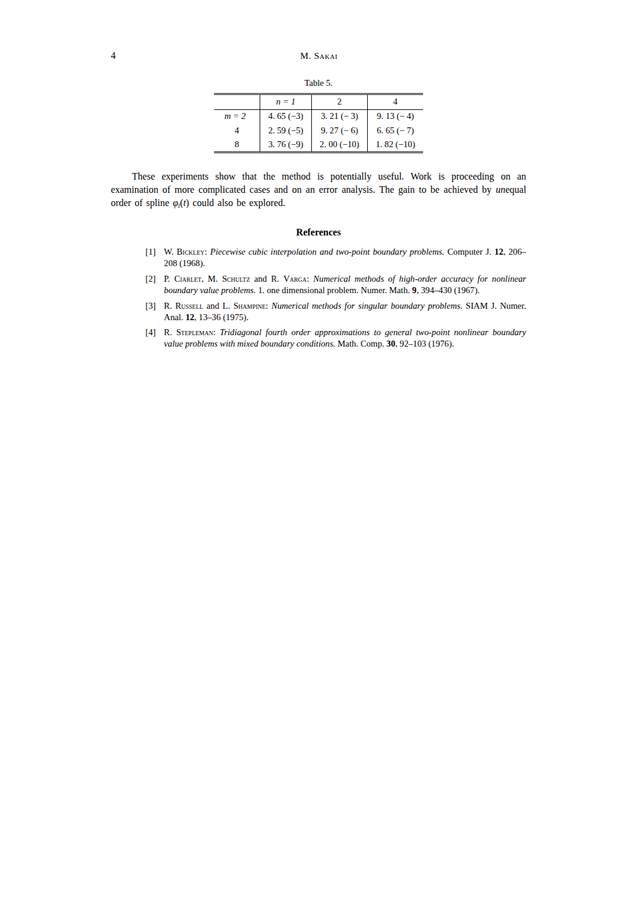4
M. Sakai
Table 5.
| | n = 1 | 2 | 4 |
| --- | --- | --- | --- |
| m = 2 | 4. 65 (−3) | 3. 21 (− 3) | 9. 13 (− 4) |
| 4 | 2. 59 (−5) | 9. 27 (− 6) | 6. 65 (− 7) |
| 8 | 3. 76 (−9) | 2. 00 (−10) | 1. 82 (−10) |
These experiments show that the method is potentially useful. Work is proceeding on an examination of more complicated cases and on an error analysis. The gain to be achieved by unequal order of spline φi(t) could also be explored.
References
[1] W. Bickley: Piecewise cubic interpolation and two-point boundary problems. Computer J. 12, 206–208 (1968).
[2] P. Ciarlet, M. Schultz and R. Varga: Numerical methods of high-order accuracy for nonlinear boundary value problems. 1. one dimensional problem. Numer. Math. 9, 394–430 (1967).
[3] R. Russell and L. Shampine: Numerical methods for singular boundary problems. SIAM J. Numer. Anal. 12, 13–36 (1975).
[4] R. Stepleman: Tridiagonal fourth order approximations to general two-point nonlinear boundary value problems with mixed boundary conditions. Math. Comp. 30, 92–103 (1976).